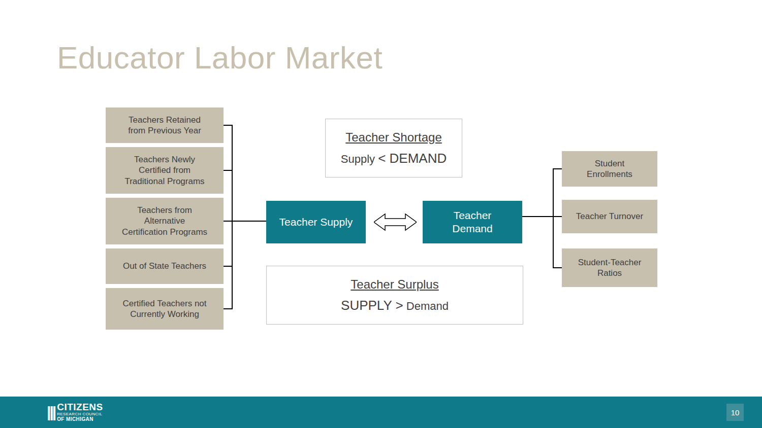Educator Labor Market
Teachers Retained
from Previous Year
Teachers Newly
Certified from
Traditional Programs
Teachers from
Alternative
Certification Programs
Out of State Teachers
Certified Teachers not
Currently Working
Teacher Supply
Teacher
Demand
Teacher Shortage
Supply < DEMAND
Teacher Surplus
SUPPLY > Demand
Student
Enrollments
Teacher Turnover
Student-Teacher
Ratios
|||
CITIZENS
RESEARCH COUNCIL
OF MICHIGAN
10